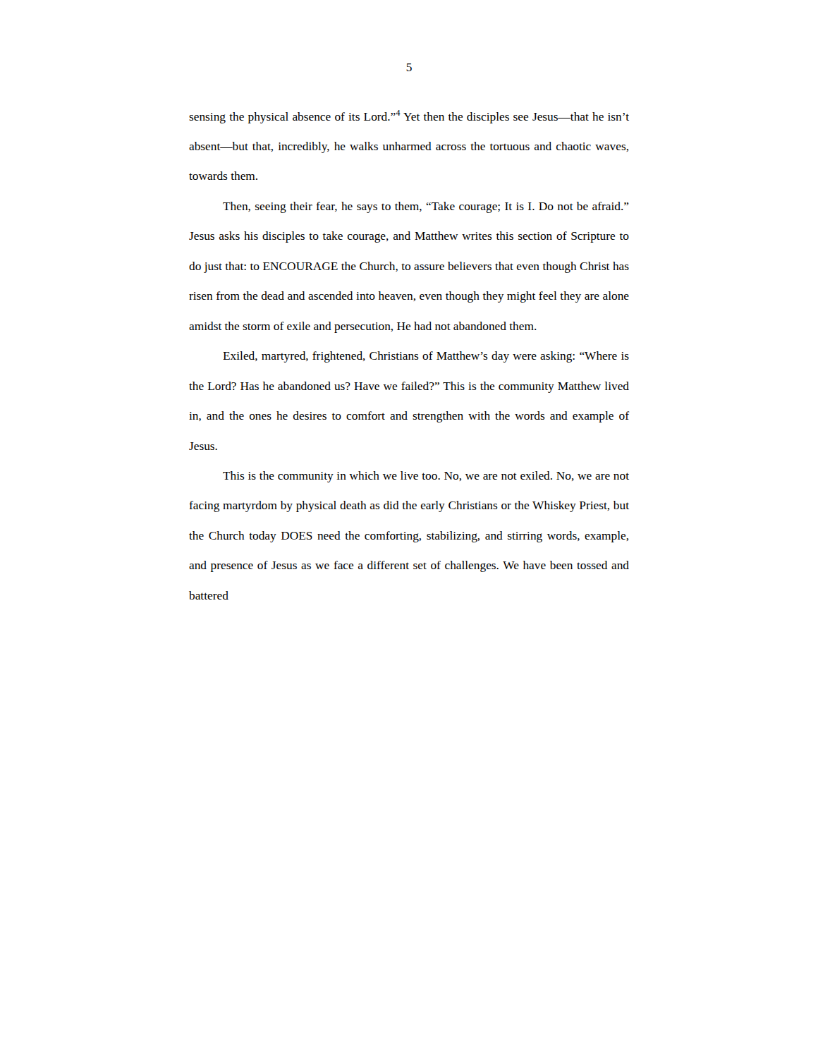5
sensing the physical absence of its Lord.”4 Yet then the disciples see Jesus—that he isn’t absent—but that, incredibly, he walks unharmed across the tortuous and chaotic waves, towards them.
Then, seeing their fear, he says to them, “Take courage; It is I. Do not be afraid.” Jesus asks his disciples to take courage, and Matthew writes this section of Scripture to do just that: to ENCOURAGE the Church, to assure believers that even though Christ has risen from the dead and ascended into heaven, even though they might feel they are alone amidst the storm of exile and persecution, He had not abandoned them.
Exiled, martyred, frightened, Christians of Matthew’s day were asking: “Where is the Lord? Has he abandoned us? Have we failed?” This is the community Matthew lived in, and the ones he desires to comfort and strengthen with the words and example of Jesus.
This is the community in which we live too. No, we are not exiled. No, we are not facing martyrdom by physical death as did the early Christians or the Whiskey Priest, but the Church today DOES need the comforting, stabilizing, and stirring words, example, and presence of Jesus as we face a different set of challenges. We have been tossed and battered